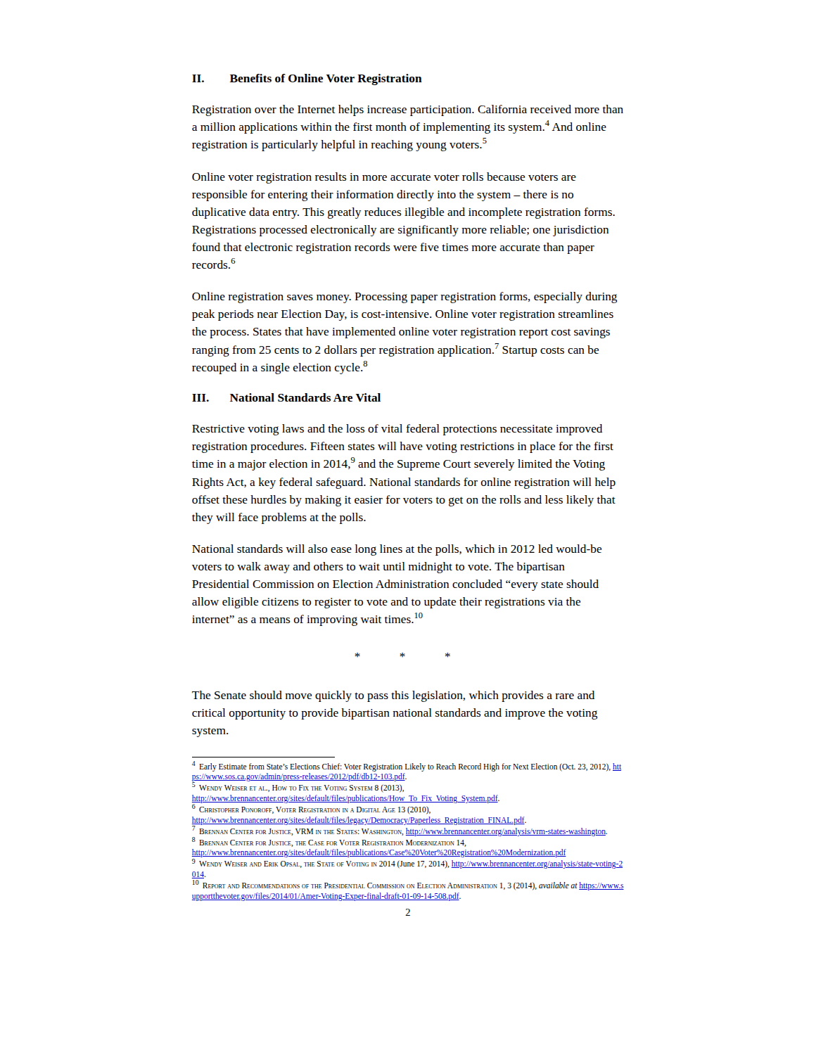II. Benefits of Online Voter Registration
Registration over the Internet helps increase participation. California received more than a million applications within the first month of implementing its system.4 And online registration is particularly helpful in reaching young voters.5
Online voter registration results in more accurate voter rolls because voters are responsible for entering their information directly into the system – there is no duplicative data entry. This greatly reduces illegible and incomplete registration forms. Registrations processed electronically are significantly more reliable; one jurisdiction found that electronic registration records were five times more accurate than paper records.6
Online registration saves money. Processing paper registration forms, especially during peak periods near Election Day, is cost-intensive. Online voter registration streamlines the process. States that have implemented online voter registration report cost savings ranging from 25 cents to 2 dollars per registration application.7 Startup costs can be recouped in a single election cycle.8
III. National Standards Are Vital
Restrictive voting laws and the loss of vital federal protections necessitate improved registration procedures. Fifteen states will have voting restrictions in place for the first time in a major election in 2014,9 and the Supreme Court severely limited the Voting Rights Act, a key federal safeguard. National standards for online registration will help offset these hurdles by making it easier for voters to get on the rolls and less likely that they will face problems at the polls.
National standards will also ease long lines at the polls, which in 2012 led would-be voters to walk away and others to wait until midnight to vote. The bipartisan Presidential Commission on Election Administration concluded “every state should allow eligible citizens to register to vote and to update their registrations via the internet” as a means of improving wait times.10
* * *
The Senate should move quickly to pass this legislation, which provides a rare and critical opportunity to provide bipartisan national standards and improve the voting system.
4 Early Estimate from State’s Elections Chief: Voter Registration Likely to Reach Record High for Next Election (Oct. 23, 2012), https://www.sos.ca.gov/admin/press-releases/2012/pdf/db12-103.pdf.
5 Wendy Weiser et al., How to Fix the Voting System 8 (2013),
http://www.brennancenter.org/sites/default/files/publications/How_To_Fix_Voting_System.pdf.
6 Christopher Ponoroff, Voter Registration in a Digital Age 13 (2010),
http://www.brennancenter.org/sites/default/files/legacy/Democracy/Paperless_Registration_FINAL.pdf.
7 Brennan Center for Justice, VRM in the States: Washington, http://www.brennancenter.org/analysis/vrm-states-washington.
8 Brennan Center for Justice, the Case for Voter Registration Modernization 14,
http://www.brennancenter.org/sites/default/files/publications/Case%20Voter%20Registration%20Modernization.pdf
9 Wendy Weiser and Erik Opsal, the State of Voting in 2014 (June 17, 2014), http://www.brennancenter.org/analysis/state-voting-2014.
10 Report and Recommendations of the Presidential Commission on Election Administration 1, 3 (2014), available at https://www.supportthevoter.gov/files/2014/01/Amer-Voting-Exper-final-draft-01-09-14-508.pdf.
2